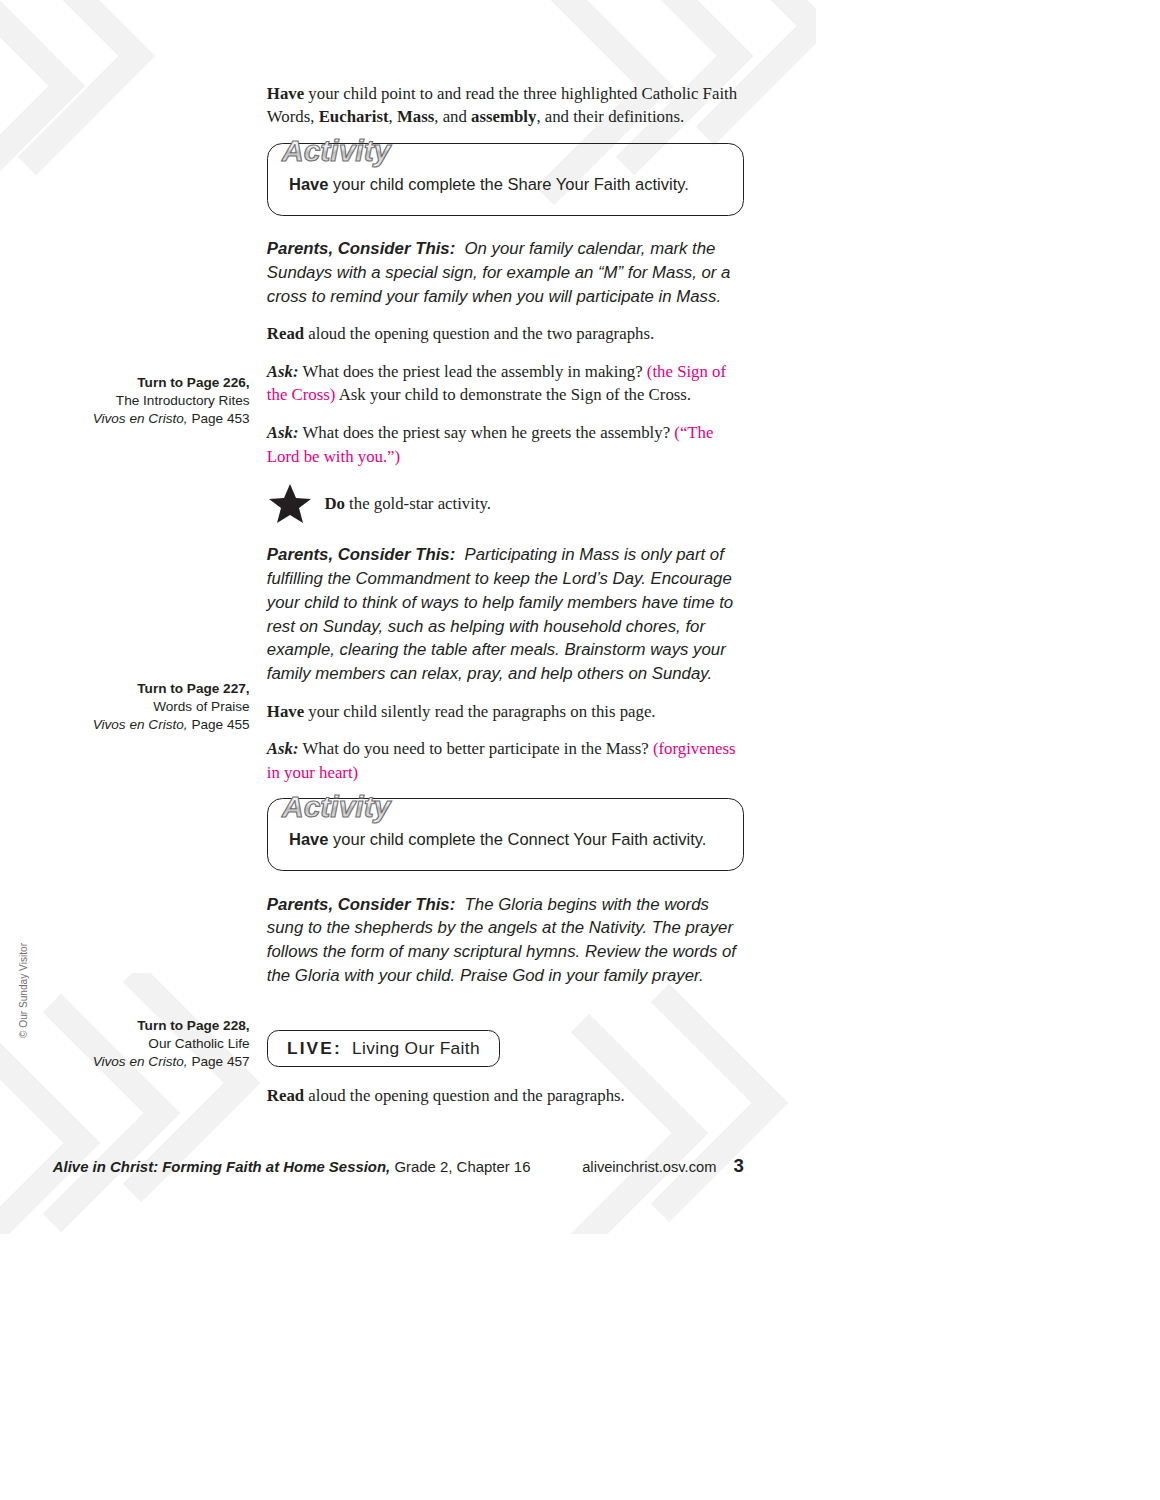© Our Sunday Visitor
Turn to Page 226,
The Introductory Rites
Vivos en Cristo, Page 453
Turn to Page 227,
Words of Praise
Vivos en Cristo, Page 455
Turn to Page 228,
Our Catholic Life
Vivos en Cristo, Page 457
Have your child point to and read the three highlighted Catholic Faith Words, Eucharist, Mass, and assembly, and their definitions.
Activity
Have your child complete the Share Your Faith activity.
Parents, Consider This: On your family calendar, mark the Sundays with a special sign, for example an “M” for Mass, or a cross to remind your family when you will participate in Mass.
Read aloud the opening question and the two paragraphs.
Ask: What does the priest lead the assembly in making? (the Sign of the Cross) Ask your child to demonstrate the Sign of the Cross.
Ask: What does the priest say when he greets the assembly? (“The Lord be with you.”)
Do the gold-star activity.
Parents, Consider This: Participating in Mass is only part of fulfilling the Commandment to keep the Lord’s Day. Encourage your child to think of ways to help family members have time to rest on Sunday, such as helping with household chores, for example, clearing the table after meals. Brainstorm ways your family members can relax, pray, and help others on Sunday.
Have your child silently read the paragraphs on this page.
Ask: What do you need to better participate in the Mass? (forgiveness in your heart)
Activity
Have your child complete the Connect Your Faith activity.
Parents, Consider This: The Gloria begins with the words sung to the shepherds by the angels at the Nativity. The prayer follows the form of many scriptural hymns. Review the words of the Gloria with your child. Praise God in your family prayer.
LIVE: Living Our Faith
Read aloud the opening question and the paragraphs.
Alive in Christ: Forming Faith at Home Session, Grade 2, Chapter 16
aliveinchrist.osv.com 3